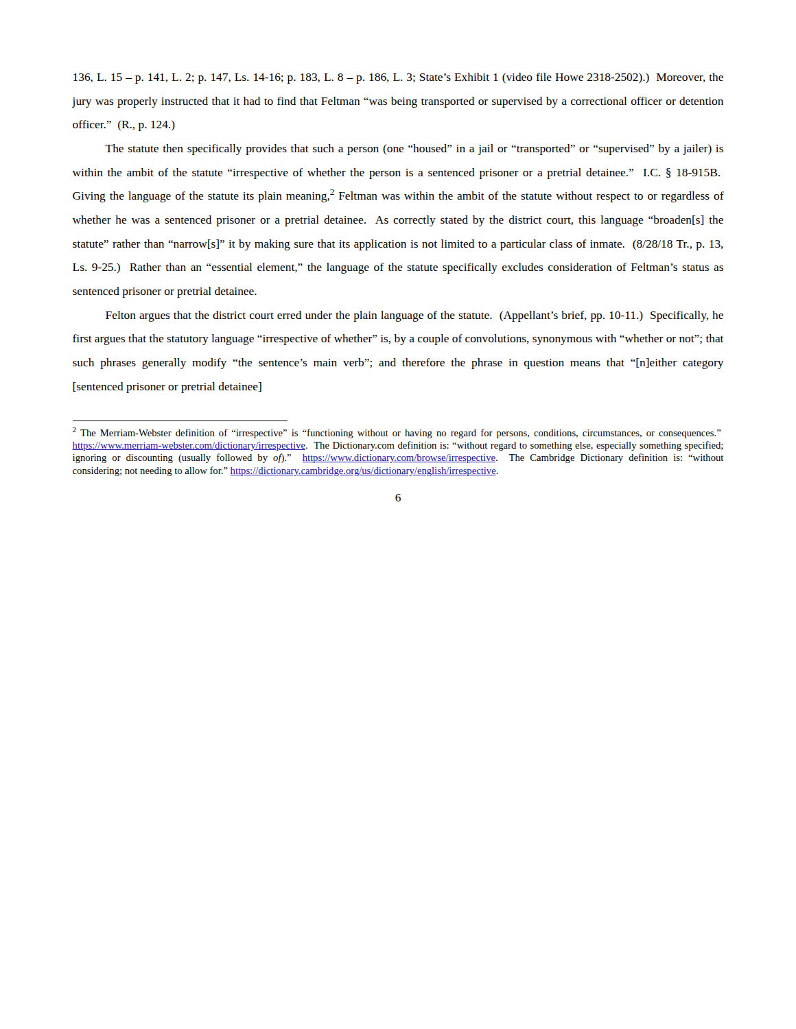136, L. 15 – p. 141, L. 2; p. 147, Ls. 14-16; p. 183, L. 8 – p. 186, L. 3; State’s Exhibit 1 (video file Howe 2318-2502).) Moreover, the jury was properly instructed that it had to find that Feltman “was being transported or supervised by a correctional officer or detention officer.” (R., p. 124.)
The statute then specifically provides that such a person (one “housed” in a jail or “transported” or “supervised” by a jailer) is within the ambit of the statute “irrespective of whether the person is a sentenced prisoner or a pretrial detainee.” I.C. § 18-915B. Giving the language of the statute its plain meaning,2 Feltman was within the ambit of the statute without respect to or regardless of whether he was a sentenced prisoner or a pretrial detainee. As correctly stated by the district court, this language “broaden[s] the statute” rather than “narrow[s]” it by making sure that its application is not limited to a particular class of inmate. (8/28/18 Tr., p. 13, Ls. 9-25.) Rather than an “essential element,” the language of the statute specifically excludes consideration of Feltman’s status as sentenced prisoner or pretrial detainee.
Felton argues that the district court erred under the plain language of the statute. (Appellant’s brief, pp. 10-11.) Specifically, he first argues that the statutory language “irrespective of whether” is, by a couple of convolutions, synonymous with “whether or not”; that such phrases generally modify “the sentence’s main verb”; and therefore the phrase in question means that “[n]either category [sentenced prisoner or pretrial detainee]
2 The Merriam-Webster definition of “irrespective” is “functioning without or having no regard for persons, conditions, circumstances, or consequences.” https://www.merriam-webster.com/dictionary/irrespective. The Dictionary.com definition is: “without regard to something else, especially something specified; ignoring or discounting (usually followed by of).” https://www.dictionary.com/browse/irrespective. The Cambridge Dictionary definition is: “without considering; not needing to allow for.” https://dictionary.cambridge.org/us/dictionary/english/irrespective.
6